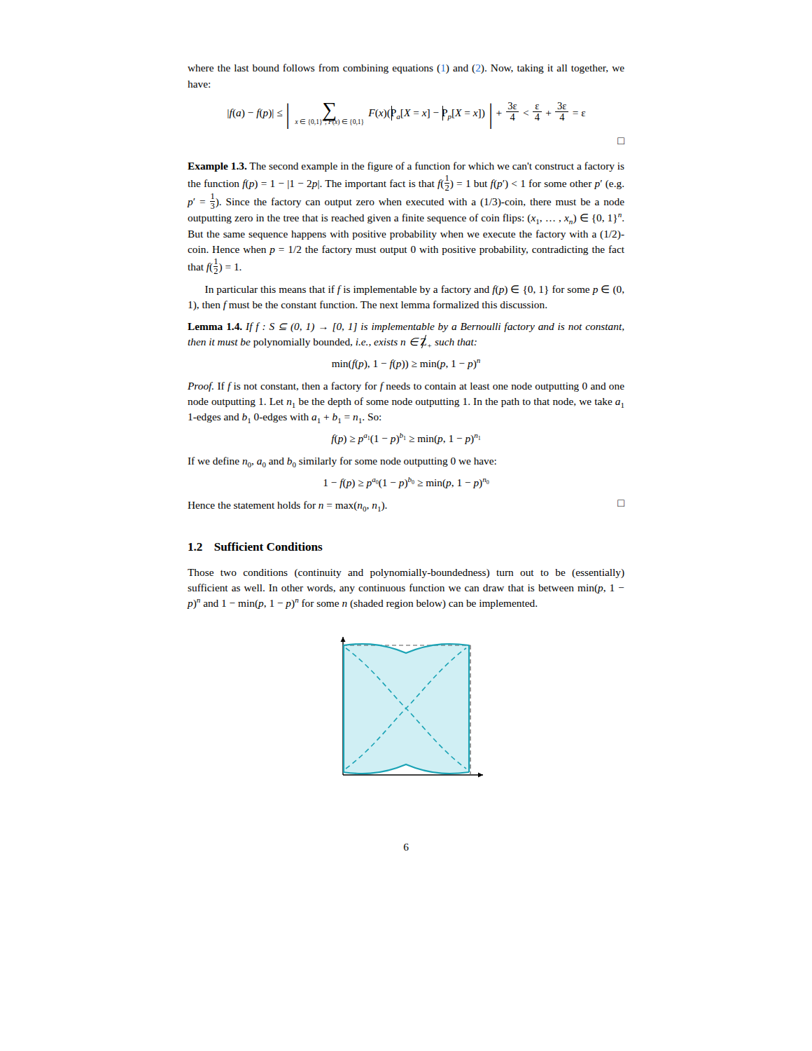where the last bound follows from combining equations (1) and (2). Now, taking it all together, we have:
|f(a) − f(p)| ≤ | ∑ x ∈ {0,1}n; F(x) ∈ {0,1} F(x)(a[X = x] − p[X = x]) | + 3ε 4 < ε 4 + 3ε 4 = ε
□
Example 1.3. The second example in the figure of a function for which we can't construct a factory is the function f(p) = 1 − |1 − 2p|. The important fact is that f(12) = 1 but f(p′) < 1 for some other p′ (e.g. p′ = 13). Since the factory can output zero when executed with a (1/3)-coin, there must be a node outputting zero in the tree that is reached given a finite sequence of coin flips: (x1, … , xn) ∈ {0, 1}n. But the same sequence happens with positive probability when we execute the factory with a (1/2)-coin. Hence when p = 1/2 the factory must output 0 with positive probability, contradicting the fact that f(12) = 1.
In particular this means that if f is implementable by a factory and f(p) ∈ {0, 1} for some p ∈ (0, 1), then f must be the constant function. The next lemma formalized this discussion.
Lemma 1.4. If f : S ⊆ (0, 1) → [0, 1] is implementable by a Bernoulli factory and is not constant, then it must be polynomially bounded, i.e., exists n ∈ + such that:
min(f(p), 1 − f(p)) ≥ min(p, 1 − p)n
Proof. If f is not constant, then a factory for f needs to contain at least one node outputting 0 and one node outputting 1. Let n1 be the depth of some node outputting 1. In the path to that node, we take a1 1-edges and b1 0-edges with a1 + b1 = n1. So:
f(p) ≥ pa1(1 − p)b1 ≥ min(p, 1 − p)n1
If we define n0, a0 and b0 similarly for some node outputting 0 we have:
1 − f(p) ≥ pa0(1 − p)b0 ≥ min(p, 1 − p)n0
Hence the statement holds for n = max(n0, n1). □
1.2 Sufficient Conditions
Those two conditions (continuity and polynomially-boundedness) turn out to be (essentially) sufficient as well. In other words, any continuous function we can draw that is between min(p, 1 − p)n and 1 − min(p, 1 − p)n for some n (shaded region below) can be implemented.
6